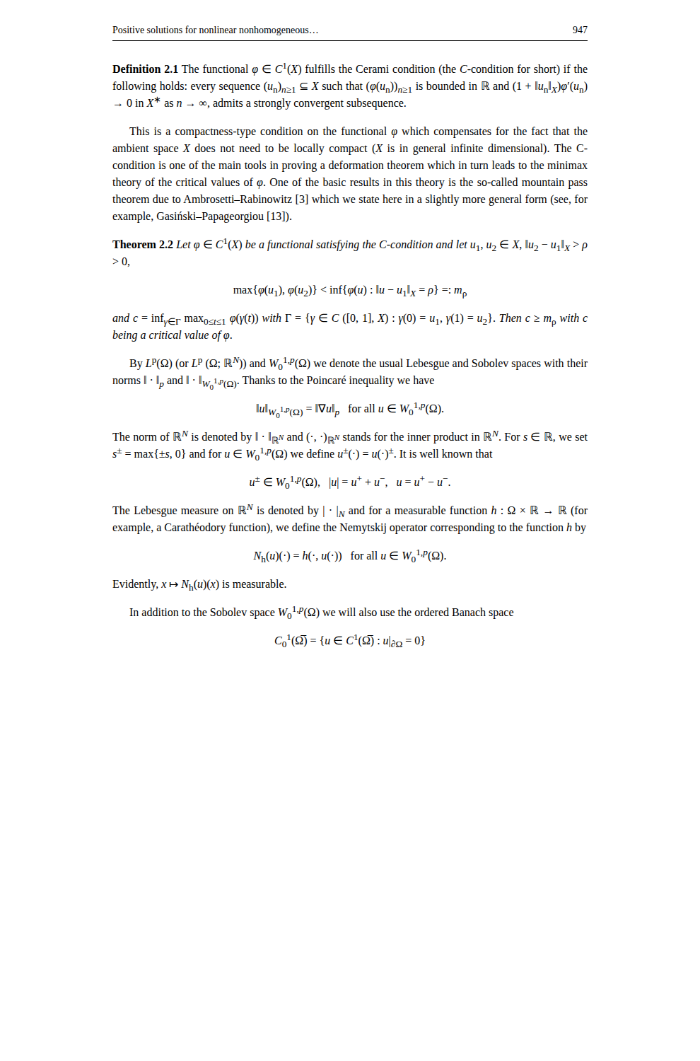Positive solutions for nonlinear nonhomogeneous… 947
Definition 2.1 The functional φ ∈ C1(X) fulfills the Cerami condition (the C-condition for short) if the following holds: every sequence (un)n≥1 ⊆ X such that (φ(un))n≥1 is bounded in ℝ and (1 + ‖un‖X)φ′(un) → 0 in X∗ as n → ∞, admits a strongly convergent subsequence.
This is a compactness-type condition on the functional φ which compensates for the fact that the ambient space X does not need to be locally compact (X is in general infinite dimensional). The C-condition is one of the main tools in proving a deformation theorem which in turn leads to the minimax theory of the critical values of φ. One of the basic results in this theory is the so-called mountain pass theorem due to Ambrosetti–Rabinowitz [3] which we state here in a slightly more general form (see, for example, Gasiński–Papageorgiou [13]).
Theorem 2.2 Let φ ∈ C1(X) be a functional satisfying the C-condition and let u1, u2 ∈ X, ‖u2 − u1‖X > ρ > 0,
max{φ(u1), φ(u2)} < inf{φ(u) : ‖u − u1‖X = ρ} =: mρ
and c = infγ∈Γ max0≤t≤1 φ(γ(t)) with Γ = {γ ∈ C ([0, 1], X) : γ(0) = u1, γ(1) = u2}. Then c ≥ mρ with c being a critical value of φ.
By Lp(Ω) (or Lp (Ω; ℝN)) and W01,p(Ω) we denote the usual Lebesgue and Sobolev spaces with their norms ‖ · ‖p and ‖ · ‖W01,p(Ω). Thanks to the Poincaré inequality we have
‖u‖W01,p(Ω) = ‖∇u‖p for all u ∈ W01,p(Ω).
The norm of ℝN is denoted by ‖ · ‖ℝN and (·, ·)ℝN stands for the inner product in ℝN. For s ∈ ℝ, we set s± = max{±s, 0} and for u ∈ W01,p(Ω) we define u±(·) = u(·)±. It is well known that
u± ∈ W01,p(Ω), |u| = u+ + u−, u = u+ − u−.
The Lebesgue measure on ℝN is denoted by | · |N and for a measurable function h : Ω × ℝ → ℝ (for example, a Carathéodory function), we define the Nemytskij operator corresponding to the function h by
Nh(u)(·) = h(·, u(·)) for all u ∈ W01,p(Ω).
Evidently, x ↦ Nh(u)(x) is measurable.
In addition to the Sobolev space W01,p(Ω) we will also use the ordered Banach space
C01(Ω̅) = {u ∈ C1(Ω̅) : u|∂Ω = 0}